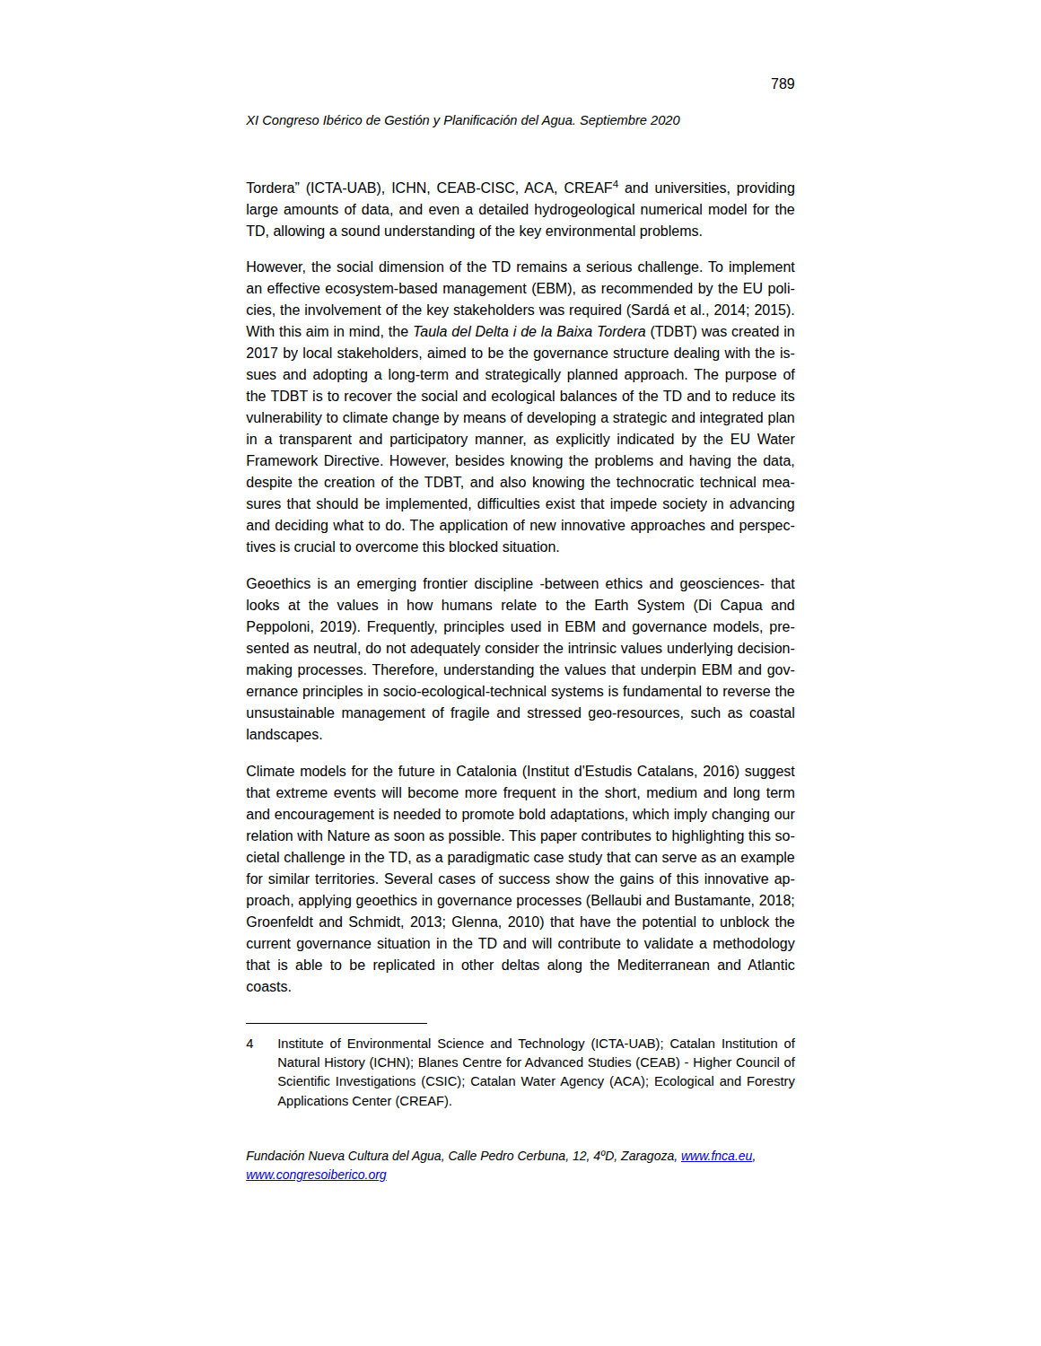789
XI Congreso Ibérico de Gestión y Planificación del Agua. Septiembre 2020
Tordera” (ICTA-UAB), ICHN, CEAB-CISC, ACA, CREAF4 and universities, providing large amounts of data, and even a detailed hydrogeological numerical model for the TD, allowing a sound understanding of the key environmental problems.
However, the social dimension of the TD remains a serious challenge. To implement an effective ecosystem-based management (EBM), as recommended by the EU policies, the involvement of the key stakeholders was required (Sardá et al., 2014; 2015). With this aim in mind, the Taula del Delta i de la Baixa Tordera (TDBT) was created in 2017 by local stakeholders, aimed to be the governance structure dealing with the issues and adopting a long-term and strategically planned approach. The purpose of the TDBT is to recover the social and ecological balances of the TD and to reduce its vulnerability to climate change by means of developing a strategic and integrated plan in a transparent and participatory manner, as explicitly indicated by the EU Water Framework Directive. However, besides knowing the problems and having the data, despite the creation of the TDBT, and also knowing the technocratic technical measures that should be implemented, difficulties exist that impede society in advancing and deciding what to do. The application of new innovative approaches and perspectives is crucial to overcome this blocked situation.
Geoethics is an emerging frontier discipline -between ethics and geosciences- that looks at the values in how humans relate to the Earth System (Di Capua and Peppoloni, 2019). Frequently, principles used in EBM and governance models, presented as neutral, do not adequately consider the intrinsic values underlying decision-making processes. Therefore, understanding the values that underpin EBM and governance principles in socio-ecological-technical systems is fundamental to reverse the unsustainable management of fragile and stressed geo-resources, such as coastal landscapes.
Climate models for the future in Catalonia (Institut d'Estudis Catalans, 2016) suggest that extreme events will become more frequent in the short, medium and long term and encouragement is needed to promote bold adaptations, which imply changing our relation with Nature as soon as possible. This paper contributes to highlighting this societal challenge in the TD, as a paradigmatic case study that can serve as an example for similar territories. Several cases of success show the gains of this innovative approach, applying geoethics in governance processes (Bellaubi and Bustamante, 2018; Groenfeldt and Schmidt, 2013; Glenna, 2010) that have the potential to unblock the current governance situation in the TD and will contribute to validate a methodology that is able to be replicated in other deltas along the Mediterranean and Atlantic coasts.
4 Institute of Environmental Science and Technology (ICTA-UAB); Catalan Institution of Natural History (ICHN); Blanes Centre for Advanced Studies (CEAB) - Higher Council of Scientific Investigations (CSIC); Catalan Water Agency (ACA); Ecological and Forestry Applications Center (CREAF).
Fundación Nueva Cultura del Agua, Calle Pedro Cerbuna, 12, 4ºD, Zaragoza, www.fnca.eu, www.congresoiberico.org